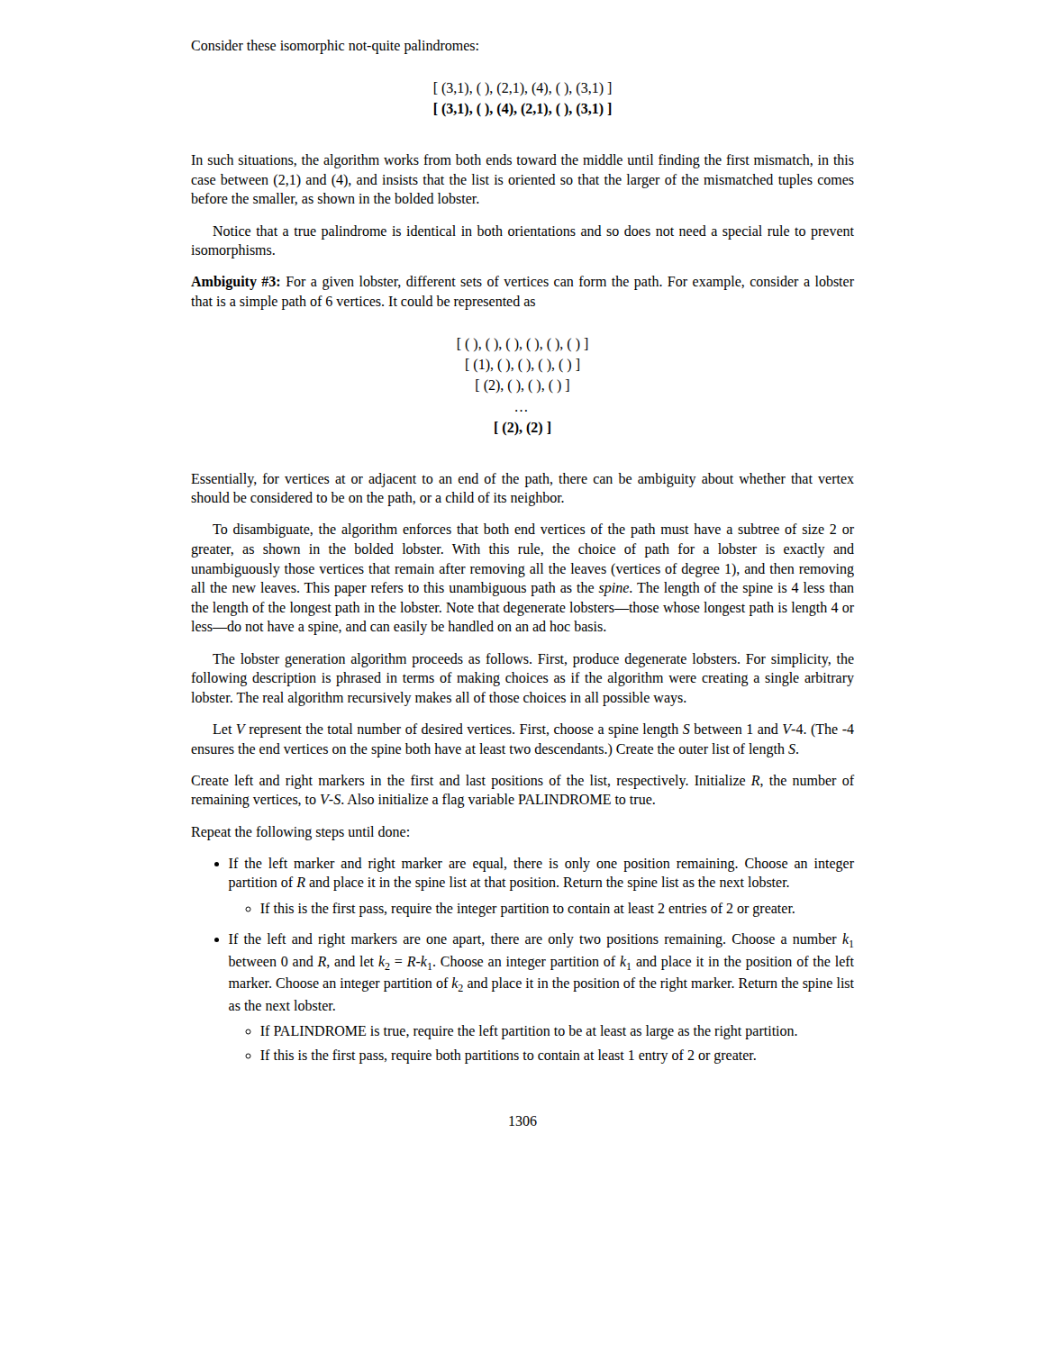Consider these isomorphic not-quite palindromes:
[ (3,1), ( ), (2,1), (4), ( ), (3,1) ]
[ (3,1), ( ), (4), (2,1), ( ), (3,1) ]
In such situations, the algorithm works from both ends toward the middle until finding the first mismatch, in this case between (2,1) and (4), and insists that the list is oriented so that the larger of the mismatched tuples comes before the smaller, as shown in the bolded lobster.
Notice that a true palindrome is identical in both orientations and so does not need a special rule to prevent isomorphisms.
Ambiguity #3: For a given lobster, different sets of vertices can form the path. For example, consider a lobster that is a simple path of 6 vertices. It could be represented as
[ ( ), ( ), ( ), ( ), ( ), ( ) ]
[ (1), ( ), ( ), ( ), ( ) ]
[ (2), ( ), ( ), ( ) ]
…
[ (2), (2) ]
Essentially, for vertices at or adjacent to an end of the path, there can be ambiguity about whether that vertex should be considered to be on the path, or a child of its neighbor.
To disambiguate, the algorithm enforces that both end vertices of the path must have a subtree of size 2 or greater, as shown in the bolded lobster. With this rule, the choice of path for a lobster is exactly and unambiguously those vertices that remain after removing all the leaves (vertices of degree 1), and then removing all the new leaves. This paper refers to this unambiguous path as the spine. The length of the spine is 4 less than the length of the longest path in the lobster. Note that degenerate lobsters—those whose longest path is length 4 or less—do not have a spine, and can easily be handled on an ad hoc basis.
The lobster generation algorithm proceeds as follows. First, produce degenerate lobsters. For simplicity, the following description is phrased in terms of making choices as if the algorithm were creating a single arbitrary lobster. The real algorithm recursively makes all of those choices in all possible ways.
Let V represent the total number of desired vertices. First, choose a spine length S between 1 and V-4. (The -4 ensures the end vertices on the spine both have at least two descendants.) Create the outer list of length S.
Create left and right markers in the first and last positions of the list, respectively. Initialize R, the number of remaining vertices, to V-S. Also initialize a flag variable PALINDROME to true.
Repeat the following steps until done:
If the left marker and right marker are equal, there is only one position remaining. Choose an integer partition of R and place it in the spine list at that position. Return the spine list as the next lobster.
If this is the first pass, require the integer partition to contain at least 2 entries of 2 or greater.
If the left and right markers are one apart, there are only two positions remaining. Choose a number k1 between 0 and R, and let k2 = R-k1. Choose an integer partition of k1 and place it in the position of the left marker. Choose an integer partition of k2 and place it in the position of the right marker. Return the spine list as the next lobster.
If PALINDROME is true, require the left partition to be at least as large as the right partition.
If this is the first pass, require both partitions to contain at least 1 entry of 2 or greater.
1306